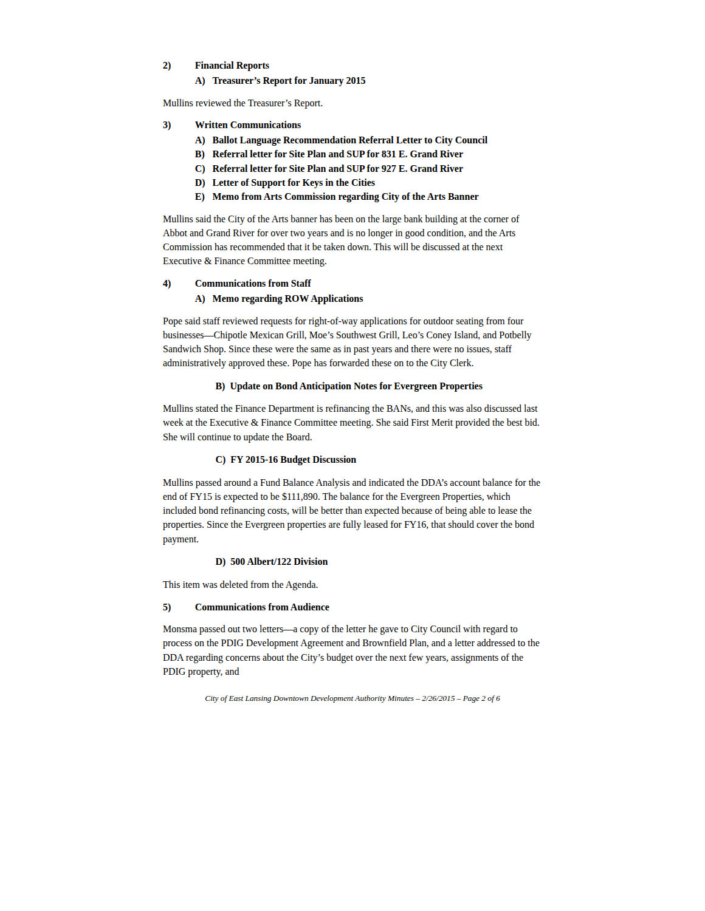2) Financial Reports
A) Treasurer’s Report for January 2015
Mullins reviewed the Treasurer’s Report.
3) Written Communications
A) Ballot Language Recommendation Referral Letter to City Council
B) Referral letter for Site Plan and SUP for 831 E. Grand River
C) Referral letter for Site Plan and SUP for 927 E. Grand River
D) Letter of Support for Keys in the Cities
E) Memo from Arts Commission regarding City of the Arts Banner
Mullins said the City of the Arts banner has been on the large bank building at the corner of Abbot and Grand River for over two years and is no longer in good condition, and the Arts Commission has recommended that it be taken down. This will be discussed at the next Executive & Finance Committee meeting.
4) Communications from Staff
A) Memo regarding ROW Applications
Pope said staff reviewed requests for right-of-way applications for outdoor seating from four businesses—Chipotle Mexican Grill, Moe’s Southwest Grill, Leo’s Coney Island, and Potbelly Sandwich Shop. Since these were the same as in past years and there were no issues, staff administratively approved these. Pope has forwarded these on to the City Clerk.
B) Update on Bond Anticipation Notes for Evergreen Properties
Mullins stated the Finance Department is refinancing the BANs, and this was also discussed last week at the Executive & Finance Committee meeting. She said First Merit provided the best bid. She will continue to update the Board.
C) FY 2015-16 Budget Discussion
Mullins passed around a Fund Balance Analysis and indicated the DDA’s account balance for the end of FY15 is expected to be $111,890. The balance for the Evergreen Properties, which included bond refinancing costs, will be better than expected because of being able to lease the properties. Since the Evergreen properties are fully leased for FY16, that should cover the bond payment.
D) 500 Albert/122 Division
This item was deleted from the Agenda.
5) Communications from Audience
Monsma passed out two letters—a copy of the letter he gave to City Council with regard to process on the PDIG Development Agreement and Brownfield Plan, and a letter addressed to the DDA regarding concerns about the City’s budget over the next few years, assignments of the PDIG property, and
City of East Lansing Downtown Development Authority Minutes – 2/26/2015 – Page 2 of 6